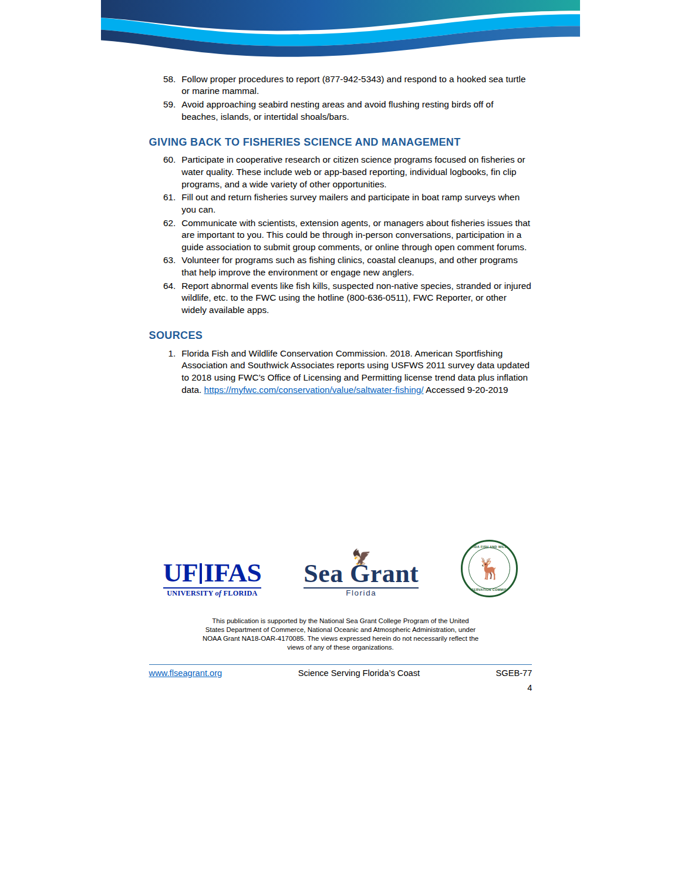Follow proper procedures to report (877-942-5343) and respond to a hooked sea turtle or marine mammal.
Avoid approaching seabird nesting areas and avoid flushing resting birds off of beaches, islands, or intertidal shoals/bars.
Giving Back to Fisheries Science and Management
Participate in cooperative research or citizen science programs focused on fisheries or water quality. These include web or app-based reporting, individual logbooks, fin clip programs, and a wide variety of other opportunities.
Fill out and return fisheries survey mailers and participate in boat ramp surveys when you can.
Communicate with scientists, extension agents, or managers about fisheries issues that are important to you. This could be through in-person conversations, participation in a guide association to submit group comments, or online through open comment forums.
Volunteer for programs such as fishing clinics, coastal cleanups, and other programs that help improve the environment or engage new anglers.
Report abnormal events like fish kills, suspected non-native species, stranded or injured wildlife, etc. to the FWC using the hotline (800-636-0511), FWC Reporter, or other widely available apps.
Sources
Florida Fish and Wildlife Conservation Commission. 2018. American Sportfishing Association and Southwick Associates reports using USFWS 2011 survey data updated to 2018 using FWC’s Office of Licensing and Permitting license trend data plus inflation data. https://myfwc.com/conservation/value/saltwater-fishing/ Accessed 9-20-2019
UF IFAS
UNIVERSITY of FLORIDA
🦅
Sea Grant
Florida
FLORIDA FISH AND WILDLIFE
🦌
CONSERVATION COMMISSION
This publication is supported by the National Sea Grant College Program of the United States Department of Commerce, National Oceanic and Atmospheric Administration, under NOAA Grant NA18-OAR-4170085. The views expressed herein do not necessarily reflect the views of any of these organizations.
www.flseagrant.org
Science Serving Florida’s Coast
SGEB-77
4